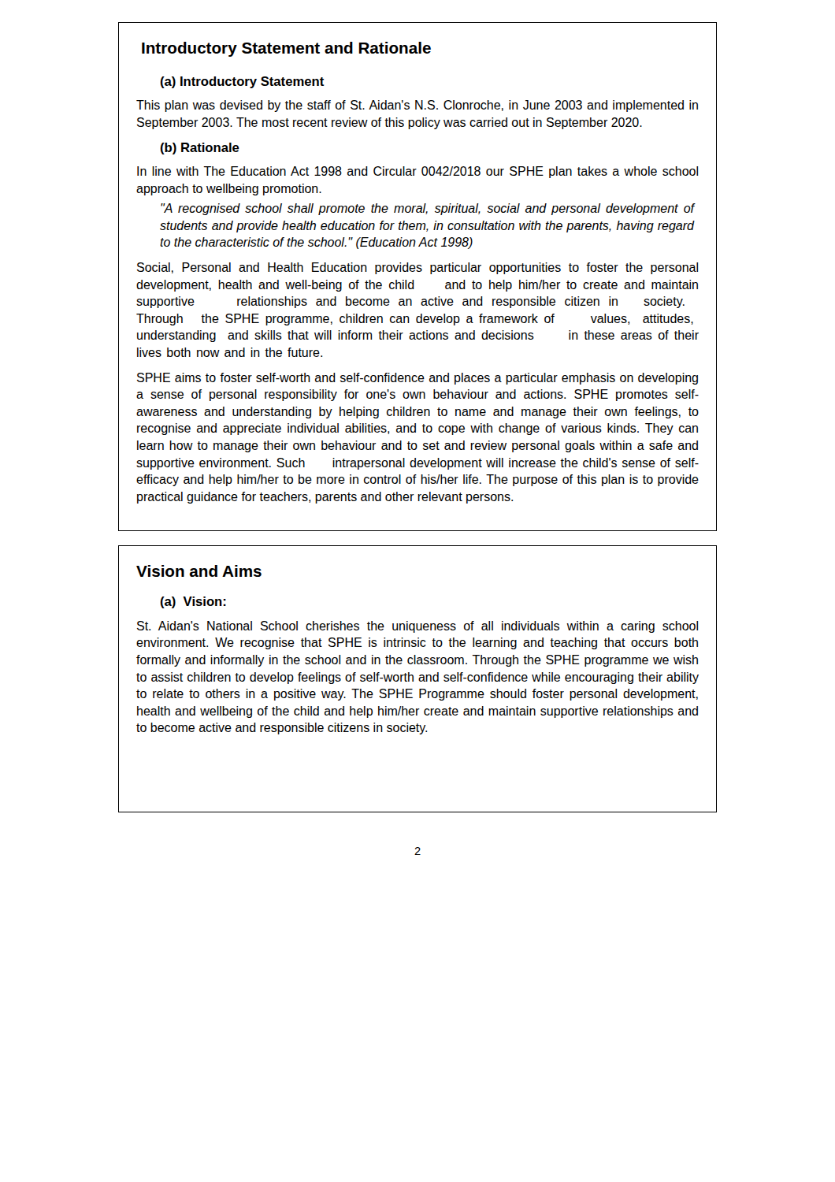Introductory Statement and Rationale
(a) Introductory Statement
This plan was devised by the staff of St. Aidan's N.S. Clonroche, in June 2003 and implemented in September 2003. The most recent review of this policy was carried out in September 2020.
(b) Rationale
In line with The Education Act 1998 and Circular 0042/2018 our SPHE plan takes a whole school approach to wellbeing promotion.
"A recognised school shall promote the moral, spiritual, social and personal development of students and provide health education for them, in consultation with the parents, having regard to the characteristic of the school." (Education Act 1998)
Social, Personal and Health Education provides particular opportunities to foster the personal development, health and well-being of the child and to help him/her to create and maintain supportive relationships and become an active and responsible citizen in society. Through the SPHE programme, children can develop a framework of values, attitudes, understanding and skills that will inform their actions and decisions in these areas of their lives both now and in the future.
SPHE aims to foster self-worth and self-confidence and places a particular emphasis on developing a sense of personal responsibility for one's own behaviour and actions. SPHE promotes self-awareness and understanding by helping children to name and manage their own feelings, to recognise and appreciate individual abilities, and to cope with change of various kinds. They can learn how to manage their own behaviour and to set and review personal goals within a safe and supportive environment. Such intrapersonal development will increase the child's sense of self-efficacy and help him/her to be more in control of his/her life. The purpose of this plan is to provide practical guidance for teachers, parents and other relevant persons.
Vision and Aims
(a) Vision:
St. Aidan's National School cherishes the uniqueness of all individuals within a caring school environment. We recognise that SPHE is intrinsic to the learning and teaching that occurs both formally and informally in the school and in the classroom. Through the SPHE programme we wish to assist children to develop feelings of self-worth and self-confidence while encouraging their ability to relate to others in a positive way. The SPHE Programme should foster personal development, health and wellbeing of the child and help him/her create and maintain supportive relationships and to become active and responsible citizens in society.
2